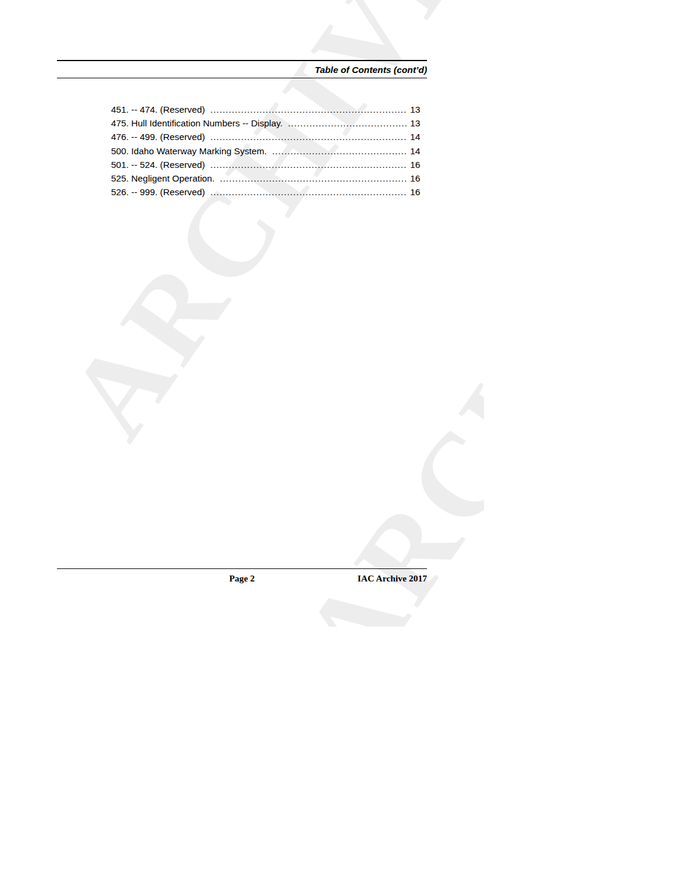ARCHIVE ARCHIVE
Table of Contents (cont’d)
451. -- 474. (Reserved) .................................................................................................. 13
475. Hull Identification Numbers -- Display. .................................................................................................. 13
476. -- 499. (Reserved) .................................................................................................. 14
500. Idaho Waterway Marking System. .................................................................................................. 14
501. -- 524. (Reserved) .................................................................................................. 16
525. Negligent Operation. .................................................................................................. 16
526. -- 999. (Reserved) .................................................................................................. 16
Page 2 IAC Archive 2017